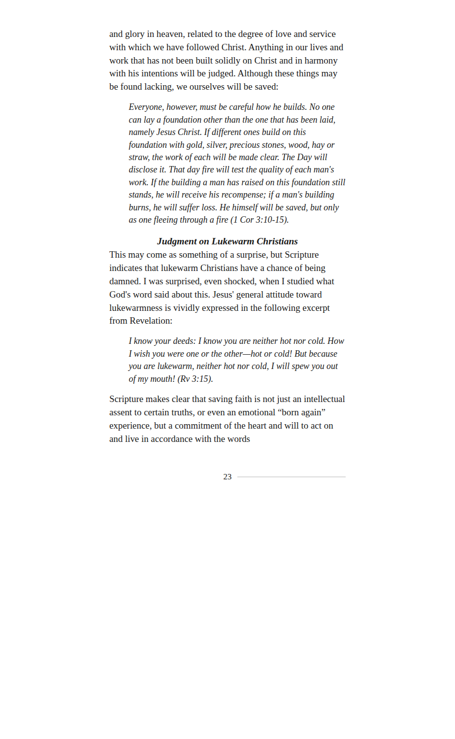and glory in heaven, related to the degree of love and service with which we have followed Christ. Anything in our lives and work that has not been built solidly on Christ and in harmony with his intentions will be judged. Although these things may be found lacking, we ourselves will be saved:
Everyone, however, must be careful how he builds. No one can lay a foundation other than the one that has been laid, namely Jesus Christ. If different ones build on this foundation with gold, silver, precious stones, wood, hay or straw, the work of each will be made clear. The Day will disclose it. That day fire will test the quality of each man's work. If the building a man has raised on this foundation still stands, he will receive his recompense; if a man's building burns, he will suffer loss. He himself will be saved, but only as one fleeing through a fire (1 Cor 3:10-15).
Judgment on Lukewarm Christians
This may come as something of a surprise, but Scripture indicates that lukewarm Christians have a chance of being damned. I was surprised, even shocked, when I studied what God's word said about this. Jesus' general attitude toward lukewarmness is vividly expressed in the following excerpt from Revelation:
I know your deeds: I know you are neither hot nor cold. How I wish you were one or the other—hot or cold! But because you are lukewarm, neither hot nor cold, I will spew you out of my mouth! (Rv 3:15).
Scripture makes clear that saving faith is not just an intellectual assent to certain truths, or even an emotional “born again” experience, but a commitment of the heart and will to act on and live in accordance with the words
23